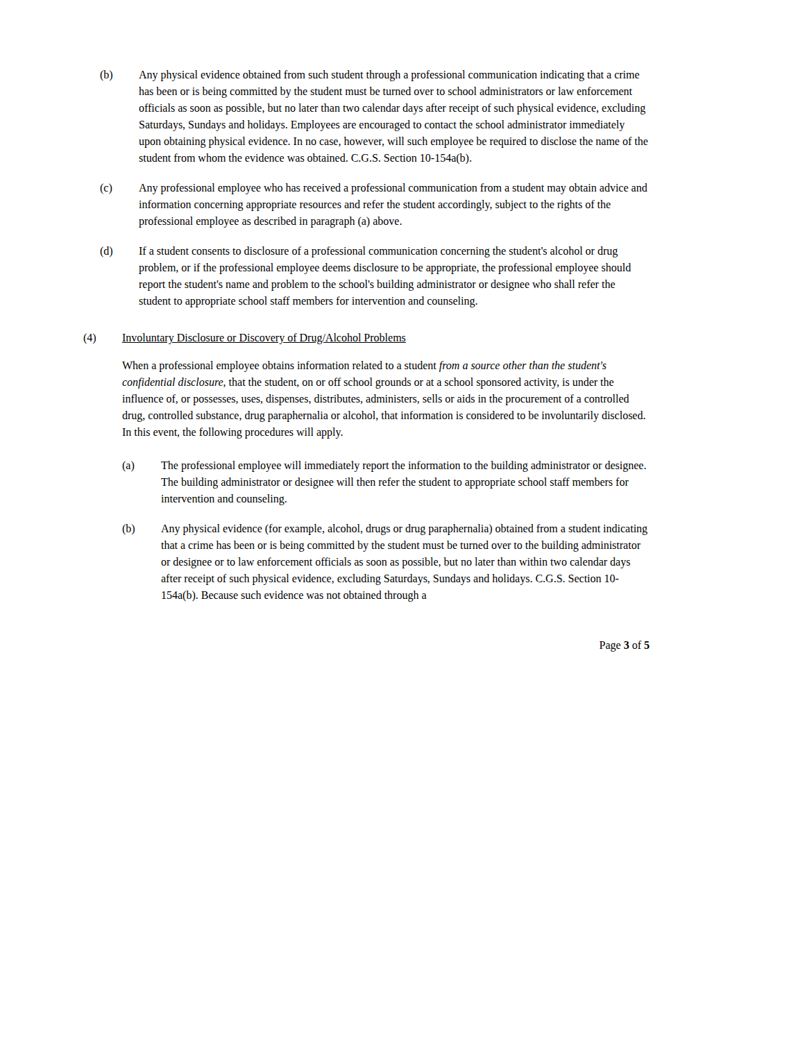(b)
Any physical evidence obtained from such student through a professional communication indicating that a crime has been or is being committed by the student must be turned over to school administrators or law enforcement officials as soon as possible, but no later than two calendar days after receipt of such physical evidence, excluding Saturdays, Sundays and holidays. Employees are encouraged to contact the school administrator immediately upon obtaining physical evidence. In no case, however, will such employee be required to disclose the name of the student from whom the evidence was obtained. C.G.S. Section 10-154a(b).
(c)
Any professional employee who has received a professional communication from a student may obtain advice and information concerning appropriate resources and refer the student accordingly, subject to the rights of the professional employee as described in paragraph (a) above.
(d)
If a student consents to disclosure of a professional communication concerning the student's alcohol or drug problem, or if the professional employee deems disclosure to be appropriate, the professional employee should report the student's name and problem to the school's building administrator or designee who shall refer the student to appropriate school staff members for intervention and counseling.
(4)
Involuntary Disclosure or Discovery of Drug/Alcohol Problems
When a professional employee obtains information related to a student from a source other than the student's confidential disclosure, that the student, on or off school grounds or at a school sponsored activity, is under the influence of, or possesses, uses, dispenses, distributes, administers, sells or aids in the procurement of a controlled drug, controlled substance, drug paraphernalia or alcohol, that information is considered to be involuntarily disclosed. In this event, the following procedures will apply.
(a)
The professional employee will immediately report the information to the building administrator or designee. The building administrator or designee will then refer the student to appropriate school staff members for intervention and counseling.
(b)
Any physical evidence (for example, alcohol, drugs or drug paraphernalia) obtained from a student indicating that a crime has been or is being committed by the student must be turned over to the building administrator or designee or to law enforcement officials as soon as possible, but no later than within two calendar days after receipt of such physical evidence, excluding Saturdays, Sundays and holidays. C.G.S. Section 10-154a(b). Because such evidence was not obtained through a
Page 3 of 5